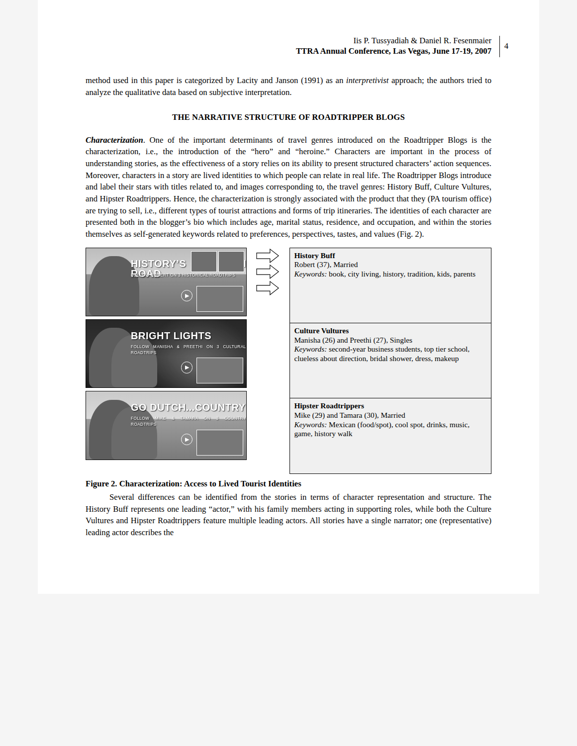Iis P. Tussyadiah & Daniel R. Fesenmaier
TTRA Annual Conference, Las Vegas, June 17-19, 2007
4
method used in this paper is categorized by Lacity and Janson (1991) as an interpretivist approach; the authors tried to analyze the qualitative data based on subjective interpretation.
THE NARRATIVE STRUCTURE OF ROADTRIPPER BLOGS
Characterization. One of the important determinants of travel genres introduced on the Roadtripper Blogs is the characterization, i.e., the introduction of the “hero” and “heroine.” Characters are important in the process of understanding stories, as the effectiveness of a story relies on its ability to present structured characters’ action sequences. Moreover, characters in a story are lived identities to which people can relate in real life. The Roadtripper Blogs introduce and label their stars with titles related to, and images corresponding to, the travel genres: History Buff, Culture Vultures, and Hipster Roadtrippers. Hence, the characterization is strongly associated with the product that they (PA tourism office) are trying to sell, i.e., different types of tourist attractions and forms of trip itineraries. The identities of each character are presented both in the blogger’s bio which includes age, marital status, residence, and occupation, and within the stories themselves as self-generated keywords related to preferences, perspectives, tastes, and values (Fig. 2).
HISTORY’S HIGH ROAD
FOLLOW ROBERT ON 3 HISTORICAL ROADTRIPS
▶
BRIGHT LIGHTS
FOLLOW MANISHA & PREETHI ON 3 CULTURAL ROADTRIPS
▶
GO DUTCH...COUNTRY
FOLLOW MIKE & TAMARA ON 3 COUNTRY ROADTRIPS
▶
History Buff
Robert (37), Married
Keywords: book, city living, history, tradition, kids, parents
Culture Vultures
Manisha (26) and Preethi (27), Singles
Keywords: second-year business students, top tier school, clueless about direction, bridal shower, dress, makeup
Hipster Roadtrippers
Mike (29) and Tamara (30), Married
Keywords: Mexican (food/spot), cool spot, drinks, music, game, history walk
Figure 2. Characterization: Access to Lived Tourist Identities
Several differences can be identified from the stories in terms of character representation and structure. The History Buff represents one leading “actor,” with his family members acting in supporting roles, while both the Culture Vultures and Hipster Roadtrippers feature multiple leading actors. All stories have a single narrator; one (representative) leading actor describes the